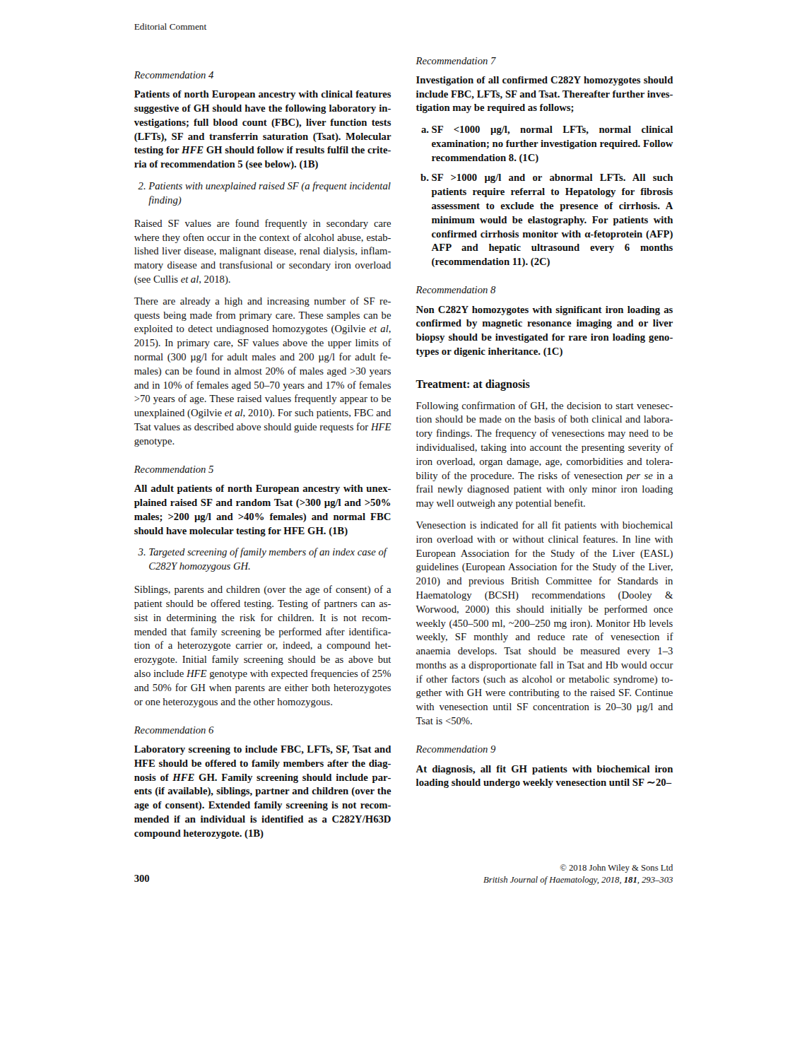Editorial Comment
Recommendation 4
Patients of north European ancestry with clinical features suggestive of GH should have the following laboratory investigations; full blood count (FBC), liver function tests (LFTs), SF and transferrin saturation (Tsat). Molecular testing for HFE GH should follow if results fulfil the criteria of recommendation 5 (see below). (1B)
Patients with unexplained raised SF (a frequent incidental finding)
Raised SF values are found frequently in secondary care where they often occur in the context of alcohol abuse, established liver disease, malignant disease, renal dialysis, inflammatory disease and transfusional or secondary iron overload (see Cullis et al, 2018).
There are already a high and increasing number of SF requests being made from primary care. These samples can be exploited to detect undiagnosed homozygotes (Ogilvie et al, 2015). In primary care, SF values above the upper limits of normal (300 µg/l for adult males and 200 µg/l for adult females) can be found in almost 20% of males aged >30 years and in 10% of females aged 50–70 years and 17% of females >70 years of age. These raised values frequently appear to be unexplained (Ogilvie et al, 2010). For such patients, FBC and Tsat values as described above should guide requests for HFE genotype.
Recommendation 5
All adult patients of north European ancestry with unexplained raised SF and random Tsat (>300 µg/l and >50% males; >200 µg/l and >40% females) and normal FBC should have molecular testing for HFE GH. (1B)
Targeted screening of family members of an index case of C282Y homozygous GH.
Siblings, parents and children (over the age of consent) of a patient should be offered testing. Testing of partners can assist in determining the risk for children. It is not recommended that family screening be performed after identification of a heterozygote carrier or, indeed, a compound heterozygote. Initial family screening should be as above but also include HFE genotype with expected frequencies of 25% and 50% for GH when parents are either both heterozygotes or one heterozygous and the other homozygous.
Recommendation 6
Laboratory screening to include FBC, LFTs, SF, Tsat and HFE should be offered to family members after the diagnosis of HFE GH. Family screening should include parents (if available), siblings, partner and children (over the age of consent). Extended family screening is not recommended if an individual is identified as a C282Y/H63D compound heterozygote. (1B)
Recommendation 7
Investigation of all confirmed C282Y homozygotes should include FBC, LFTs, SF and Tsat. Thereafter further investigation may be required as follows;
SF <1000 µg/l, normal LFTs, normal clinical examination; no further investigation required. Follow recommendation 8. (1C)
SF >1000 µg/l and or abnormal LFTs. All such patients require referral to Hepatology for fibrosis assessment to exclude the presence of cirrhosis. A minimum would be elastography. For patients with confirmed cirrhosis monitor with α-fetoprotein (AFP) AFP and hepatic ultrasound every 6 months (recommendation 11). (2C)
Recommendation 8
Non C282Y homozygotes with significant iron loading as confirmed by magnetic resonance imaging and or liver biopsy should be investigated for rare iron loading genotypes or digenic inheritance. (1C)
Treatment: at diagnosis
Following confirmation of GH, the decision to start venesection should be made on the basis of both clinical and laboratory findings. The frequency of venesections may need to be individualised, taking into account the presenting severity of iron overload, organ damage, age, comorbidities and tolerability of the procedure. The risks of venesection per se in a frail newly diagnosed patient with only minor iron loading may well outweigh any potential benefit.
Venesection is indicated for all fit patients with biochemical iron overload with or without clinical features. In line with European Association for the Study of the Liver (EASL) guidelines (European Association for the Study of the Liver, 2010) and previous British Committee for Standards in Haematology (BCSH) recommendations (Dooley & Worwood, 2000) this should initially be performed once weekly (450–500 ml, ~200–250 mg iron). Monitor Hb levels weekly, SF monthly and reduce rate of venesection if anaemia develops. Tsat should be measured every 1–3 months as a disproportionate fall in Tsat and Hb would occur if other factors (such as alcohol or metabolic syndrome) together with GH were contributing to the raised SF. Continue with venesection until SF concentration is 20–30 µg/l and Tsat is <50%.
Recommendation 9
At diagnosis, all fit GH patients with biochemical iron loading should undergo weekly venesection until SF ∼20–
300
© 2018 John Wiley & Sons Ltd
British Journal of Haematology, 2018, 181, 293–303